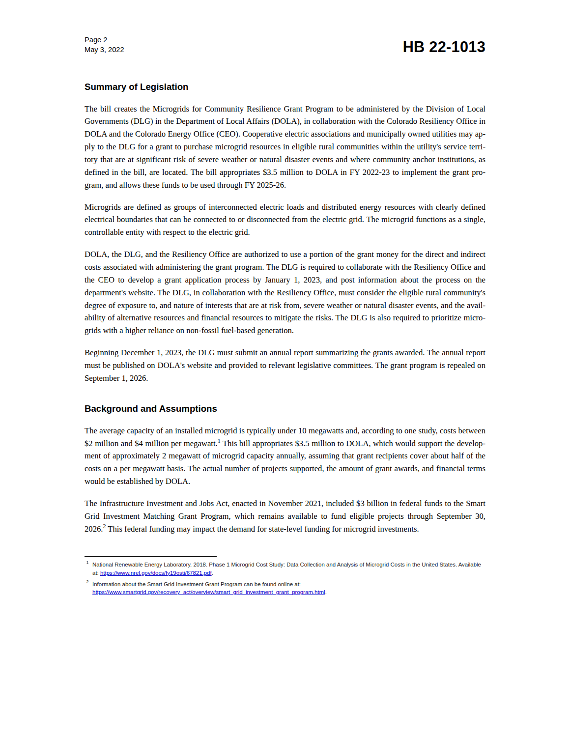Page 2
May 3, 2022
HB 22-1013
Summary of Legislation
The bill creates the Microgrids for Community Resilience Grant Program to be administered by the Division of Local Governments (DLG) in the Department of Local Affairs (DOLA), in collaboration with the Colorado Resiliency Office in DOLA and the Colorado Energy Office (CEO). Cooperative electric associations and municipally owned utilities may apply to the DLG for a grant to purchase microgrid resources in eligible rural communities within the utility's service territory that are at significant risk of severe weather or natural disaster events and where community anchor institutions, as defined in the bill, are located. The bill appropriates $3.5 million to DOLA in FY 2022-23 to implement the grant program, and allows these funds to be used through FY 2025-26.
Microgrids are defined as groups of interconnected electric loads and distributed energy resources with clearly defined electrical boundaries that can be connected to or disconnected from the electric grid. The microgrid functions as a single, controllable entity with respect to the electric grid.
DOLA, the DLG, and the Resiliency Office are authorized to use a portion of the grant money for the direct and indirect costs associated with administering the grant program. The DLG is required to collaborate with the Resiliency Office and the CEO to develop a grant application process by January 1, 2023, and post information about the process on the department's website. The DLG, in collaboration with the Resiliency Office, must consider the eligible rural community's degree of exposure to, and nature of interests that are at risk from, severe weather or natural disaster events, and the availability of alternative resources and financial resources to mitigate the risks. The DLG is also required to prioritize microgrids with a higher reliance on non-fossil fuel-based generation.
Beginning December 1, 2023, the DLG must submit an annual report summarizing the grants awarded. The annual report must be published on DOLA's website and provided to relevant legislative committees. The grant program is repealed on September 1, 2026.
Background and Assumptions
The average capacity of an installed microgrid is typically under 10 megawatts and, according to one study, costs between $2 million and $4 million per megawatt.1 This bill appropriates $3.5 million to DOLA, which would support the development of approximately 2 megawatt of microgrid capacity annually, assuming that grant recipients cover about half of the costs on a per megawatt basis. The actual number of projects supported, the amount of grant awards, and financial terms would be established by DOLA.
The Infrastructure Investment and Jobs Act, enacted in November 2021, included $3 billion in federal funds to the Smart Grid Investment Matching Grant Program, which remains available to fund eligible projects through September 30, 2026.2 This federal funding may impact the demand for state-level funding for microgrid investments.
National Renewable Energy Laboratory. 2018. Phase 1 Microgrid Cost Study: Data Collection and Analysis of Microgrid Costs in the United States. Available at: https://www.nrel.gov/docs/fy19osti/67821.pdf.
Information about the Smart Grid Investment Grant Program can be found online at:
https://www.smartgrid.gov/recovery_act/overview/smart_grid_investment_grant_program.html.